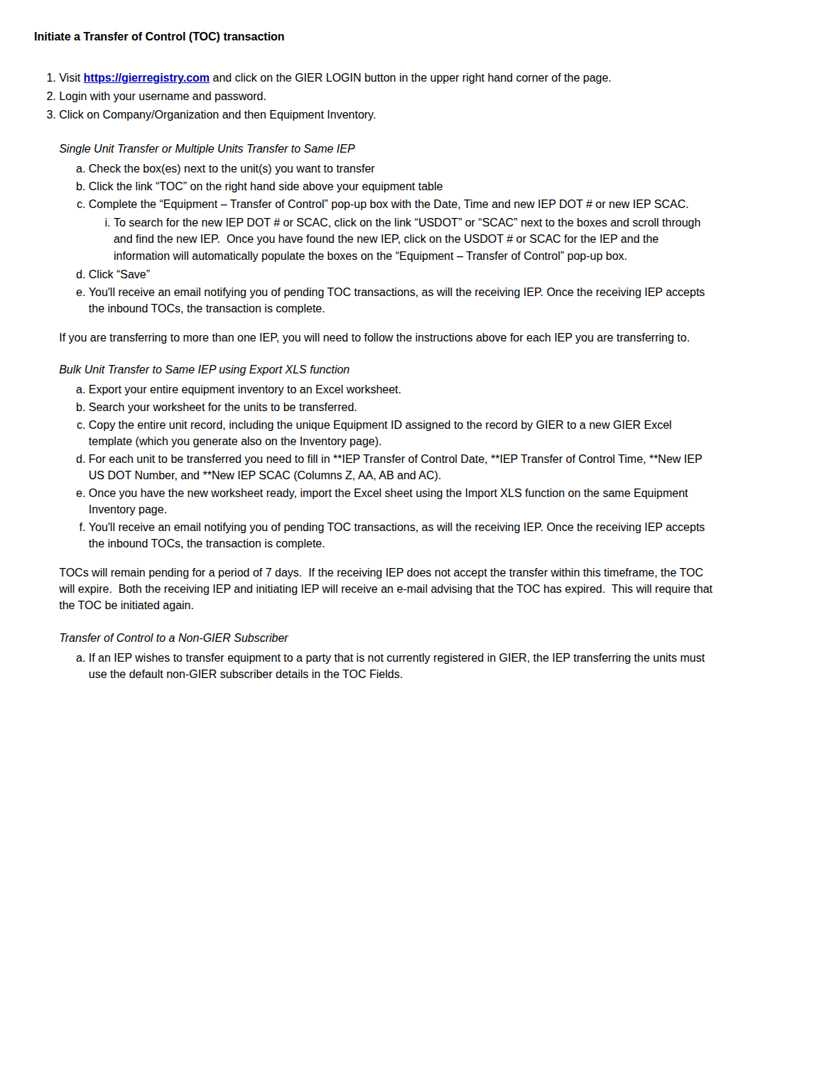Initiate a Transfer of Control (TOC) transaction
Visit https://gierregistry.com and click on the GIER LOGIN button in the upper right hand corner of the page.
Login with your username and password.
Click on Company/Organization and then Equipment Inventory.
Single Unit Transfer or Multiple Units Transfer to Same IEP
Check the box(es) next to the unit(s) you want to transfer
Click the link “TOC” on the right hand side above your equipment table
Complete the “Equipment – Transfer of Control” pop-up box with the Date, Time and new IEP DOT # or new IEP SCAC.
To search for the new IEP DOT # or SCAC, click on the link “USDOT” or “SCAC” next to the boxes and scroll through and find the new IEP. Once you have found the new IEP, click on the USDOT # or SCAC for the IEP and the information will automatically populate the boxes on the “Equipment – Transfer of Control” pop-up box.
Click “Save”
You'll receive an email notifying you of pending TOC transactions, as will the receiving IEP. Once the receiving IEP accepts the inbound TOCs, the transaction is complete.
If you are transferring to more than one IEP, you will need to follow the instructions above for each IEP you are transferring to.
Bulk Unit Transfer to Same IEP using Export XLS function
Export your entire equipment inventory to an Excel worksheet.
Search your worksheet for the units to be transferred.
Copy the entire unit record, including the unique Equipment ID assigned to the record by GIER to a new GIER Excel template (which you generate also on the Inventory page).
For each unit to be transferred you need to fill in **IEP Transfer of Control Date, **IEP Transfer of Control Time, **New IEP US DOT Number, and **New IEP SCAC (Columns Z, AA, AB and AC).
Once you have the new worksheet ready, import the Excel sheet using the Import XLS function on the same Equipment Inventory page.
You'll receive an email notifying you of pending TOC transactions, as will the receiving IEP. Once the receiving IEP accepts the inbound TOCs, the transaction is complete.
TOCs will remain pending for a period of 7 days. If the receiving IEP does not accept the transfer within this timeframe, the TOC will expire. Both the receiving IEP and initiating IEP will receive an e-mail advising that the TOC has expired. This will require that the TOC be initiated again.
Transfer of Control to a Non-GIER Subscriber
If an IEP wishes to transfer equipment to a party that is not currently registered in GIER, the IEP transferring the units must use the default non-GIER subscriber details in the TOC Fields.